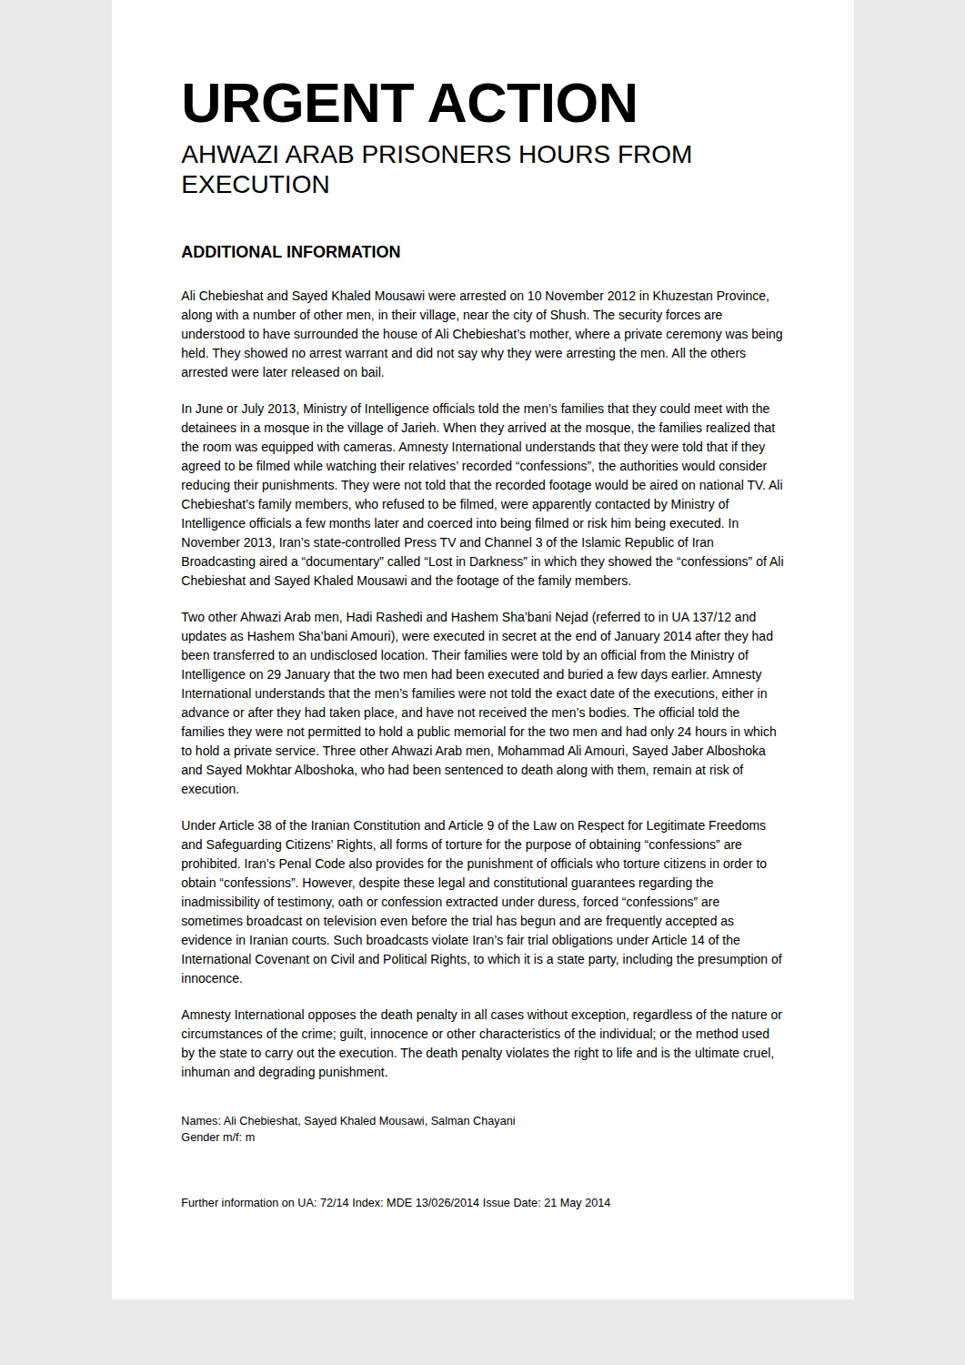URGENT ACTION
AHWAZI ARAB PRISONERS HOURS FROM EXECUTION
ADDITIONAL INFORMATION
Ali Chebieshat and Sayed Khaled Mousawi were arrested on 10 November 2012 in Khuzestan Province, along with a number of other men, in their village, near the city of Shush. The security forces are understood to have surrounded the house of Ali Chebieshat’s mother, where a private ceremony was being held. They showed no arrest warrant and did not say why they were arresting the men. All the others arrested were later released on bail.
In June or July 2013, Ministry of Intelligence officials told the men’s families that they could meet with the detainees in a mosque in the village of Jarieh. When they arrived at the mosque, the families realized that the room was equipped with cameras. Amnesty International understands that they were told that if they agreed to be filmed while watching their relatives’ recorded “confessions”, the authorities would consider reducing their punishments. They were not told that the recorded footage would be aired on national TV. Ali Chebieshat’s family members, who refused to be filmed, were apparently contacted by Ministry of Intelligence officials a few months later and coerced into being filmed or risk him being executed. In November 2013, Iran’s state-controlled Press TV and Channel 3 of the Islamic Republic of Iran Broadcasting aired a “documentary” called “Lost in Darkness” in which they showed the “confessions” of Ali Chebieshat and Sayed Khaled Mousawi and the footage of the family members.
Two other Ahwazi Arab men, Hadi Rashedi and Hashem Sha’bani Nejad (referred to in UA 137/12 and updates as Hashem Sha’bani Amouri), were executed in secret at the end of January 2014 after they had been transferred to an undisclosed location. Their families were told by an official from the Ministry of Intelligence on 29 January that the two men had been executed and buried a few days earlier. Amnesty International understands that the men’s families were not told the exact date of the executions, either in advance or after they had taken place, and have not received the men’s bodies. The official told the families they were not permitted to hold a public memorial for the two men and had only 24 hours in which to hold a private service. Three other Ahwazi Arab men, Mohammad Ali Amouri, Sayed Jaber Alboshoka and Sayed Mokhtar Alboshoka, who had been sentenced to death along with them, remain at risk of execution.
Under Article 38 of the Iranian Constitution and Article 9 of the Law on Respect for Legitimate Freedoms and Safeguarding Citizens’ Rights, all forms of torture for the purpose of obtaining “confessions” are prohibited. Iran’s Penal Code also provides for the punishment of officials who torture citizens in order to obtain “confessions”. However, despite these legal and constitutional guarantees regarding the inadmissibility of testimony, oath or confession extracted under duress, forced “confessions” are sometimes broadcast on television even before the trial has begun and are frequently accepted as evidence in Iranian courts. Such broadcasts violate Iran’s fair trial obligations under Article 14 of the International Covenant on Civil and Political Rights, to which it is a state party, including the presumption of innocence.
Amnesty International opposes the death penalty in all cases without exception, regardless of the nature or circumstances of the crime; guilt, innocence or other characteristics of the individual; or the method used by the state to carry out the execution. The death penalty violates the right to life and is the ultimate cruel, inhuman and degrading punishment.
Names: Ali Chebieshat, Sayed Khaled Mousawi, Salman Chayani
Gender m/f: m
Further information on UA: 72/14 Index: MDE 13/026/2014 Issue Date: 21 May 2014